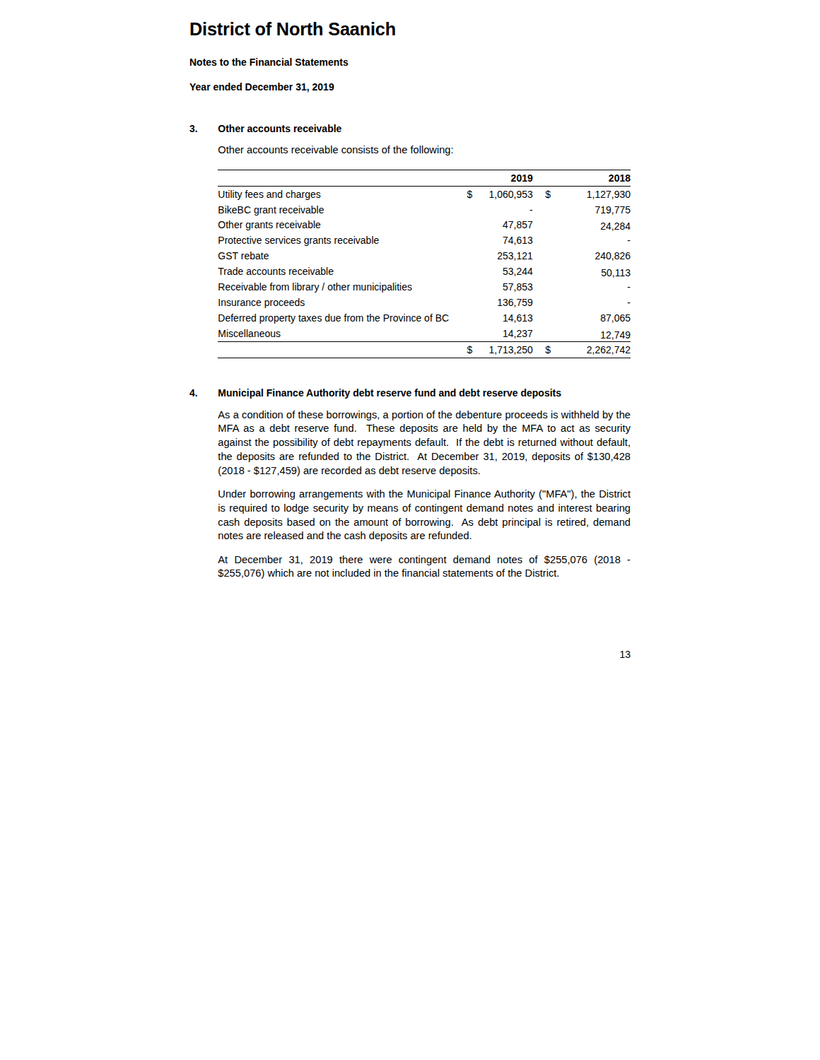District of North Saanich
Notes to the Financial Statements
Year ended December 31, 2019
3. Other accounts receivable
Other accounts receivable consists of the following:
| | | 2019 | | 2018 |
| --- | --- | --- | --- | --- |
| Utility fees and charges | $ | 1,060,953 | $ | 1,127,930 |
| BikeBC grant receivable | | - | | 719,775 |
| Other grants receivable | | 47,857 | | 24,284 |
| Protective services grants receivable | | 74,613 | | - |
| GST rebate | | 253,121 | | 240,826 |
| Trade accounts receivable | | 53,244 | | 50,113 |
| Receivable from library / other municipalities | | 57,853 | | - |
| Insurance proceeds | | 136,759 | | - |
| Deferred property taxes due from the Province of BC | | 14,613 | | 87,065 |
| Miscellaneous | | 14,237 | | 12,749 |
| | $ | 1,713,250 | $ | 2,262,742 |
4. Municipal Finance Authority debt reserve fund and debt reserve deposits
As a condition of these borrowings, a portion of the debenture proceeds is withheld by the MFA as a debt reserve fund. These deposits are held by the MFA to act as security against the possibility of debt repayments default. If the debt is returned without default, the deposits are refunded to the District. At December 31, 2019, deposits of $130,428 (2018 - $127,459) are recorded as debt reserve deposits.
Under borrowing arrangements with the Municipal Finance Authority ("MFA"), the District is required to lodge security by means of contingent demand notes and interest bearing cash deposits based on the amount of borrowing. As debt principal is retired, demand notes are released and the cash deposits are refunded.
At December 31, 2019 there were contingent demand notes of $255,076 (2018 - $255,076) which are not included in the financial statements of the District.
13